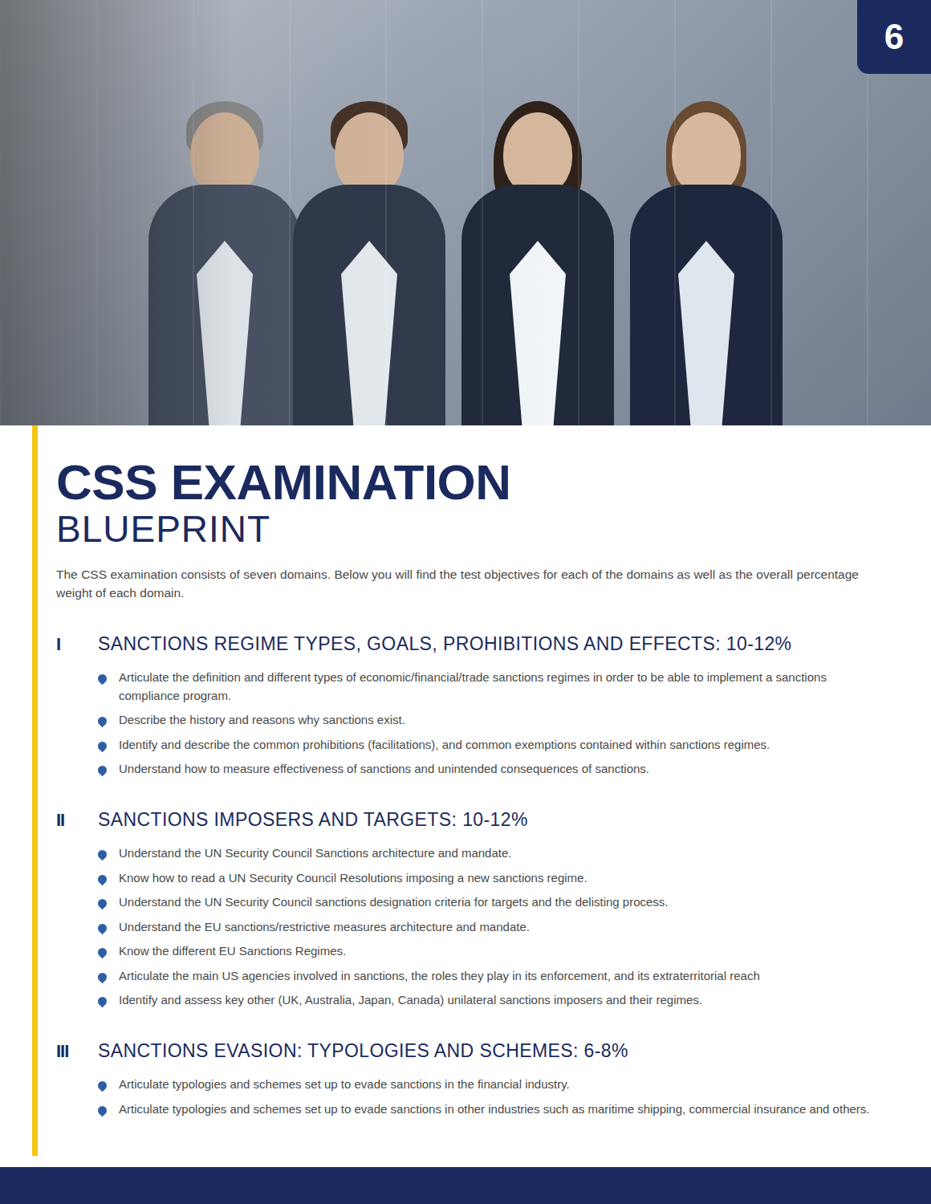6
CSS EXAMINATIONBLUEPRINT
The CSS examination consists of seven domains. Below you will find the test objectives for each of the domains as well as the overall percentage weight of each domain.
ISANCTIONS REGIME TYPES, GOALS, PROHIBITIONS AND EFFECTS: 10-12%
Articulate the definition and different types of economic/financial/trade sanctions regimes in order to be able to implement a sanctions compliance program.
Describe the history and reasons why sanctions exist.
Identify and describe the common prohibitions (facilitations), and common exemptions contained within sanctions regimes.
Understand how to measure effectiveness of sanctions and unintended consequences of sanctions.
II SANCTIONS IMPOSERS AND TARGETS: 10-12%
Understand the UN Security Council Sanctions architecture and mandate.
Know how to read a UN Security Council Resolutions imposing a new sanctions regime.
Understand the UN Security Council sanctions designation criteria for targets and the delisting process.
Understand the EU sanctions/restrictive measures architecture and mandate.
Know the different EU Sanctions Regimes.
Articulate the main US agencies involved in sanctions, the roles they play in its enforcement, and its extraterritorial reach
Identify and assess key other (UK, Australia, Japan, Canada) unilateral sanctions imposers and their regimes.
III SANCTIONS EVASION: TYPOLOGIES AND SCHEMES: 6-8%
Articulate typologies and schemes set up to evade sanctions in the financial industry.
Articulate typologies and schemes set up to evade sanctions in other industries such as maritime shipping, commercial insurance and others.